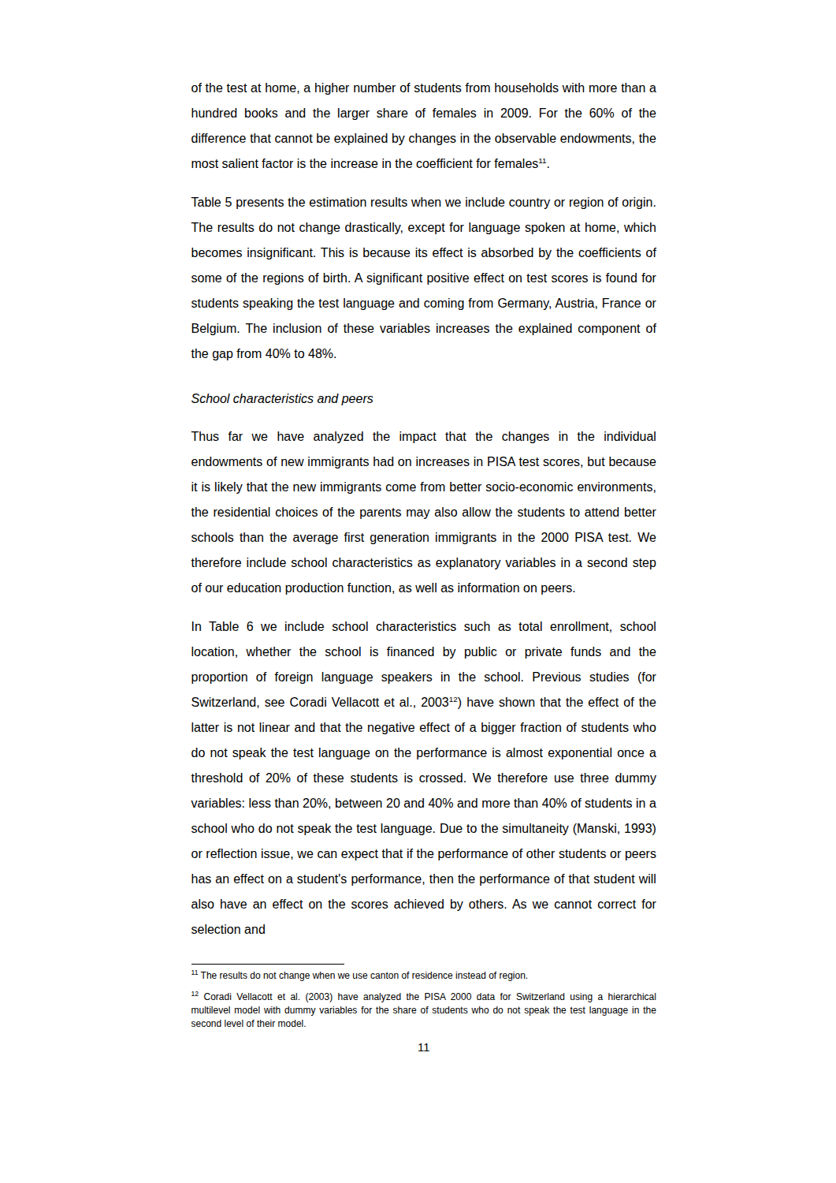of the test at home, a higher number of students from households with more than a hundred books and the larger share of females in 2009. For the 60% of the difference that cannot be explained by changes in the observable endowments, the most salient factor is the increase in the coefficient for females11.
Table 5 presents the estimation results when we include country or region of origin. The results do not change drastically, except for language spoken at home, which becomes insignificant. This is because its effect is absorbed by the coefficients of some of the regions of birth. A significant positive effect on test scores is found for students speaking the test language and coming from Germany, Austria, France or Belgium. The inclusion of these variables increases the explained component of the gap from 40% to 48%.
School characteristics and peers
Thus far we have analyzed the impact that the changes in the individual endowments of new immigrants had on increases in PISA test scores, but because it is likely that the new immigrants come from better socio-economic environments, the residential choices of the parents may also allow the students to attend better schools than the average first generation immigrants in the 2000 PISA test. We therefore include school characteristics as explanatory variables in a second step of our education production function, as well as information on peers.
In Table 6 we include school characteristics such as total enrollment, school location, whether the school is financed by public or private funds and the proportion of foreign language speakers in the school. Previous studies (for Switzerland, see Coradi Vellacott et al., 200312) have shown that the effect of the latter is not linear and that the negative effect of a bigger fraction of students who do not speak the test language on the performance is almost exponential once a threshold of 20% of these students is crossed. We therefore use three dummy variables: less than 20%, between 20 and 40% and more than 40% of students in a school who do not speak the test language. Due to the simultaneity (Manski, 1993) or reflection issue, we can expect that if the performance of other students or peers has an effect on a student's performance, then the performance of that student will also have an effect on the scores achieved by others. As we cannot correct for selection and
11 The results do not change when we use canton of residence instead of region.
12 Coradi Vellacott et al. (2003) have analyzed the PISA 2000 data for Switzerland using a hierarchical multilevel model with dummy variables for the share of students who do not speak the test language in the second level of their model.
11